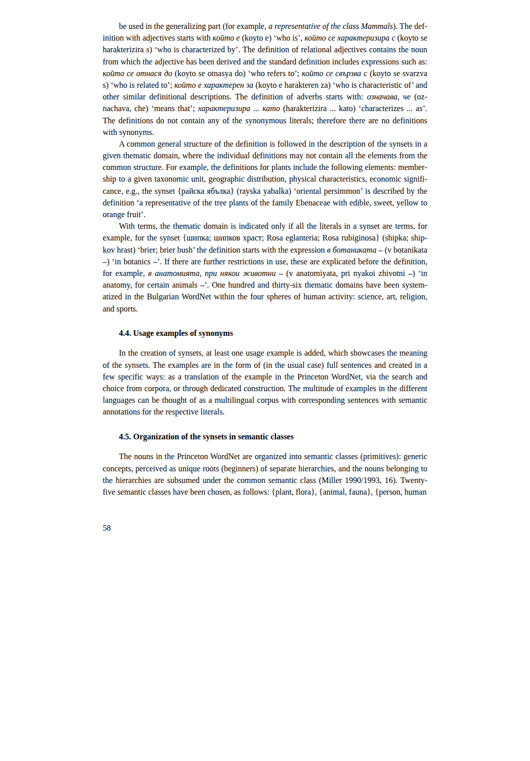be used in the generalizing part (for example, a representative of the class Mammals). The definition with adjectives starts with който е (koyto e) ‘who is’, който се характеризира с (koyto se harakterizira s) ‘who is characterized by’. The definition of relational adjectives contains the noun from which the adjective has been derived and the standard definition includes expressions such as: който се отнася до (koyto se otnasya do) ‘who refers to’; който се свързва с (koyto se svarzva s) ‘who is related to’; който е характерен за (koyto e harakteren za) ‘who is characteristic of’ and other similar definitional descriptions. The definition of adverbs starts with: означава, че (oznachava, che) ‘means that’; характеризира ... като (harakterizira ... kato) ‘characterizes ... as’. The definitions do not contain any of the synonymous literals; therefore there are no definitions with synonyms.
A common general structure of the definition is followed in the description of the synsets in a given thematic domain, where the individual definitions may not contain all the elements from the common structure. For example, the definitions for plants include the following elements: membership to a given taxonomic unit, geographic distribution, physical characteristics, economic significance, e.g., the synset {райска ябълка} (rayska yabalka) ‘oriental persimmon’ is described by the definition ‘a representative of the tree plants of the family Ebenaceae with edible, sweet, yellow to orange fruit’.
With terms, the thematic domain is indicated only if all the literals in a synset are terms, for example, for the synset {шипка; шипков храст; Rosa eglanteria; Rosa rubiginosa} (shipka; shipkov hrast) ‘brier; brier bush’ the definition starts with the expression в ботаниката – (v botanikata –) ‘in botanics –’. If there are further restrictions in use, these are explicated before the definition, for example, в анатомията, при някои животни – (v anatomiyata, pri nyakoi zhivotni –) ‘in anatomy, for certain animals –’. One hundred and thirty-six thematic domains have been systematized in the Bulgarian WordNet within the four spheres of human activity: science, art, religion, and sports.
4.4. Usage examples of synonyms
In the creation of synsets, at least one usage example is added, which showcases the meaning of the synsets. The examples are in the form of (in the usual case) full sentences and created in a few specific ways: as a translation of the example in the Princeton WordNet, via the search and choice from corpora, or through dedicated construction. The multitude of examples in the different languages can be thought of as a multilingual corpus with corresponding sentences with semantic annotations for the respective literals.
4.5. Organization of the synsets in semantic classes
The nouns in the Princeton WordNet are organized into semantic classes (primitives): generic concepts, perceived as unique roots (beginners) of separate hierarchies, and the nouns belonging to the hierarchies are subsumed under the common semantic class (Miller 1990/1993, 16). Twenty-five semantic classes have been chosen, as follows: {plant, flora}, {animal, fauna}, {person, human
58